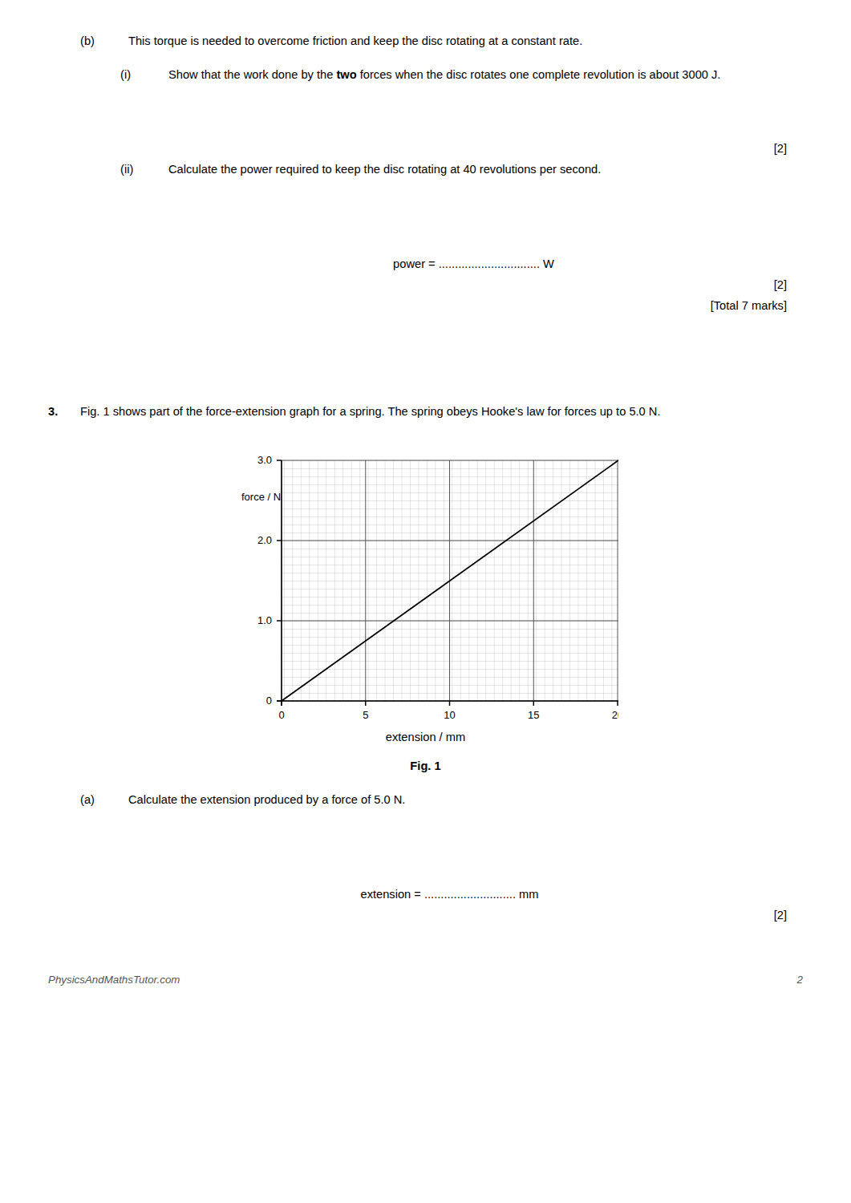(b)
This torque is needed to overcome friction and keep the disc rotating at a constant rate.
(i)
Show that the work done by the two forces when the disc rotates one complete revolution is about 3000 J.
[2]
(ii)
Calculate the power required to keep the disc rotating at 40 revolutions per second.
power = ............................... W
[2]
[Total 7 marks]
3.
Fig. 1 shows part of the force-extension graph for a spring. The spring obeys Hooke's law for forces up to 5.0 N.
3.0 2.0 1.0 0 0 5 10 15 20 force / N
extension / mm
Fig. 1
(a)
Calculate the extension produced by a force of 5.0 N.
extension = ............................ mm
[2]
PhysicsAndMathsTutor.com 2